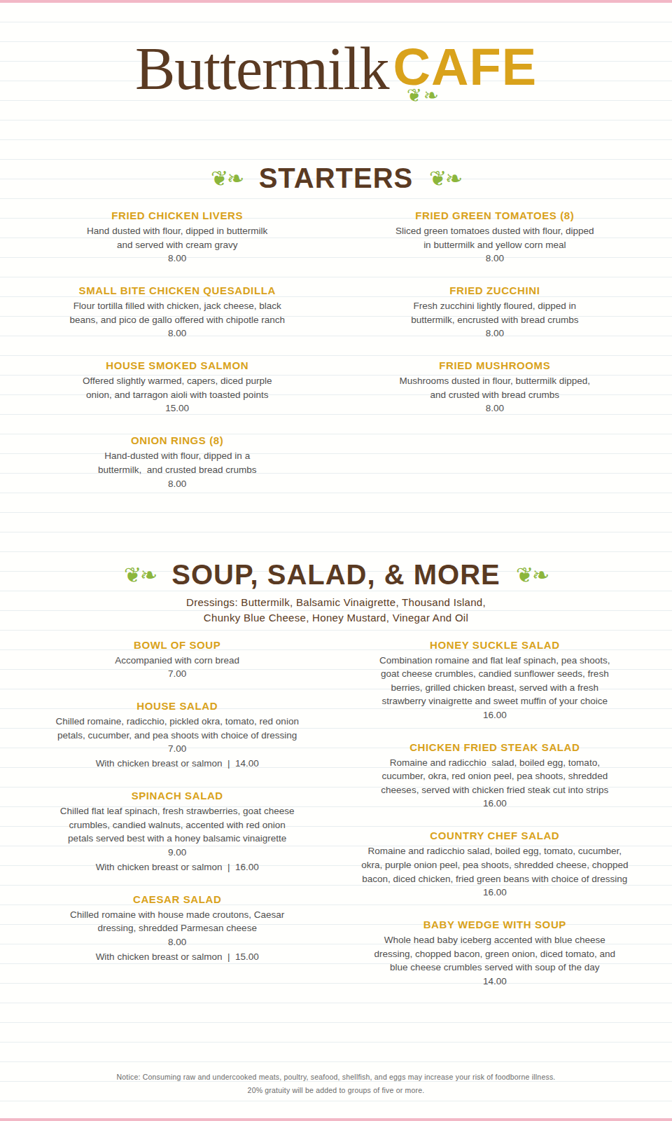Buttermilk CAFE
❦❧
❦❧
Starters
❦❧
Fried Chicken Livers
Hand dusted with flour, dipped in buttermilk
and served with cream gravy
8.00
Small Bite Chicken Quesadilla
Flour tortilla filled with chicken, jack cheese, black
beans, and pico de gallo offered with chipotle ranch
8.00
House Smoked Salmon
Offered slightly warmed, capers, diced purple
onion, and tarragon aioli with toasted points
15.00
Onion Rings (8)
Hand-dusted with flour, dipped in a
buttermilk, and crusted bread crumbs
8.00
Fried Green Tomatoes (8)
Sliced green tomatoes dusted with flour, dipped
in buttermilk and yellow corn meal
8.00
Fried Zucchini
Fresh zucchini lightly floured, dipped in
buttermilk, encrusted with bread crumbs
8.00
Fried Mushrooms
Mushrooms dusted in flour, buttermilk dipped,
and crusted with bread crumbs
8.00
❦❧
Soup, Salad, & More
❦❧
Dressings: Buttermilk, Balsamic Vinaigrette, Thousand Island,
Chunky Blue Cheese, Honey Mustard, Vinegar And Oil
Bowl of Soup
Accompanied with corn bread
7.00
House Salad
Chilled romaine, radicchio, pickled okra, tomato, red onion
petals, cucumber, and pea shoots with choice of dressing
7.00 With chicken breast or salmon | 14.00
Spinach Salad
Chilled flat leaf spinach, fresh strawberries, goat cheese
crumbles, candied walnuts, accented with red onion
petals served best with a honey balsamic vinaigrette
9.00 With chicken breast or salmon | 16.00
Caesar Salad
Chilled romaine with house made croutons, Caesar
dressing, shredded Parmesan cheese
8.00 With chicken breast or salmon | 15.00
Honey Suckle Salad
Combination romaine and flat leaf spinach, pea shoots,
goat cheese crumbles, candied sunflower seeds, fresh
berries, grilled chicken breast, served with a fresh
strawberry vinaigrette and sweet muffin of your choice
16.00
Chicken Fried Steak Salad
Romaine and radicchio salad, boiled egg, tomato,
cucumber, okra, red onion peel, pea shoots, shredded
cheeses, served with chicken fried steak cut into strips
16.00
Country Chef Salad
Romaine and radicchio salad, boiled egg, tomato, cucumber,
okra, purple onion peel, pea shoots, shredded cheese, chopped
bacon, diced chicken, fried green beans with choice of dressing
16.00
Baby Wedge with Soup
Whole head baby iceberg accented with blue cheese
dressing, chopped bacon, green onion, diced tomato, and
blue cheese crumbles served with soup of the day
14.00
Notice: Consuming raw and undercooked meats, poultry, seafood, shellfish, and eggs may increase your risk of foodborne illness.
20% gratuity will be added to groups of five or more.